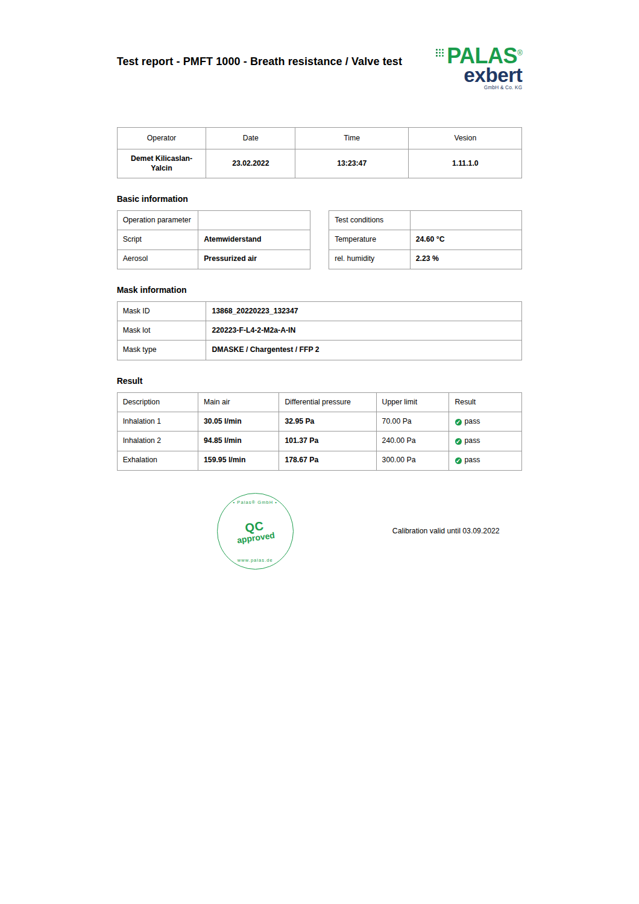Test report - PMFT 1000 - Breath resistance / Valve test
PALAS®
exbert
GmbH & Co. KG
| Operator | Date | Time | Vesion |
| Demet Kilicaslan-Yalcin | 23.02.2022 | 13:23:47 | 1.11.1.0 |
Basic information
| Operation parameter | |
| Script | Atemwiderstand |
| Aerosol | Pressurized air |
| Test conditions | |
| Temperature | 24.60 °C |
| rel. humidity | 2.23 % |
Mask information
| Mask ID | 13868_20220223_132347 |
| Mask lot | 220223-F-L4-2-M2a-A-IN |
| Mask type | DMASKE / Chargentest / FFP 2 |
Result
| Description | Main air | Differential pressure | Upper limit | Result |
| Inhalation 1 | 30.05 l/min | 32.95 Pa | 70.00 Pa | ✓ pass |
| Inhalation 2 | 94.85 l/min | 101.37 Pa | 240.00 Pa | ✓ pass |
| Exhalation | 159.95 l/min | 178.67 Pa | 300.00 Pa | ✓ pass |
• Palas® GmbH •
QC
approved
www.palas.de
Calibration valid until 03.09.2022